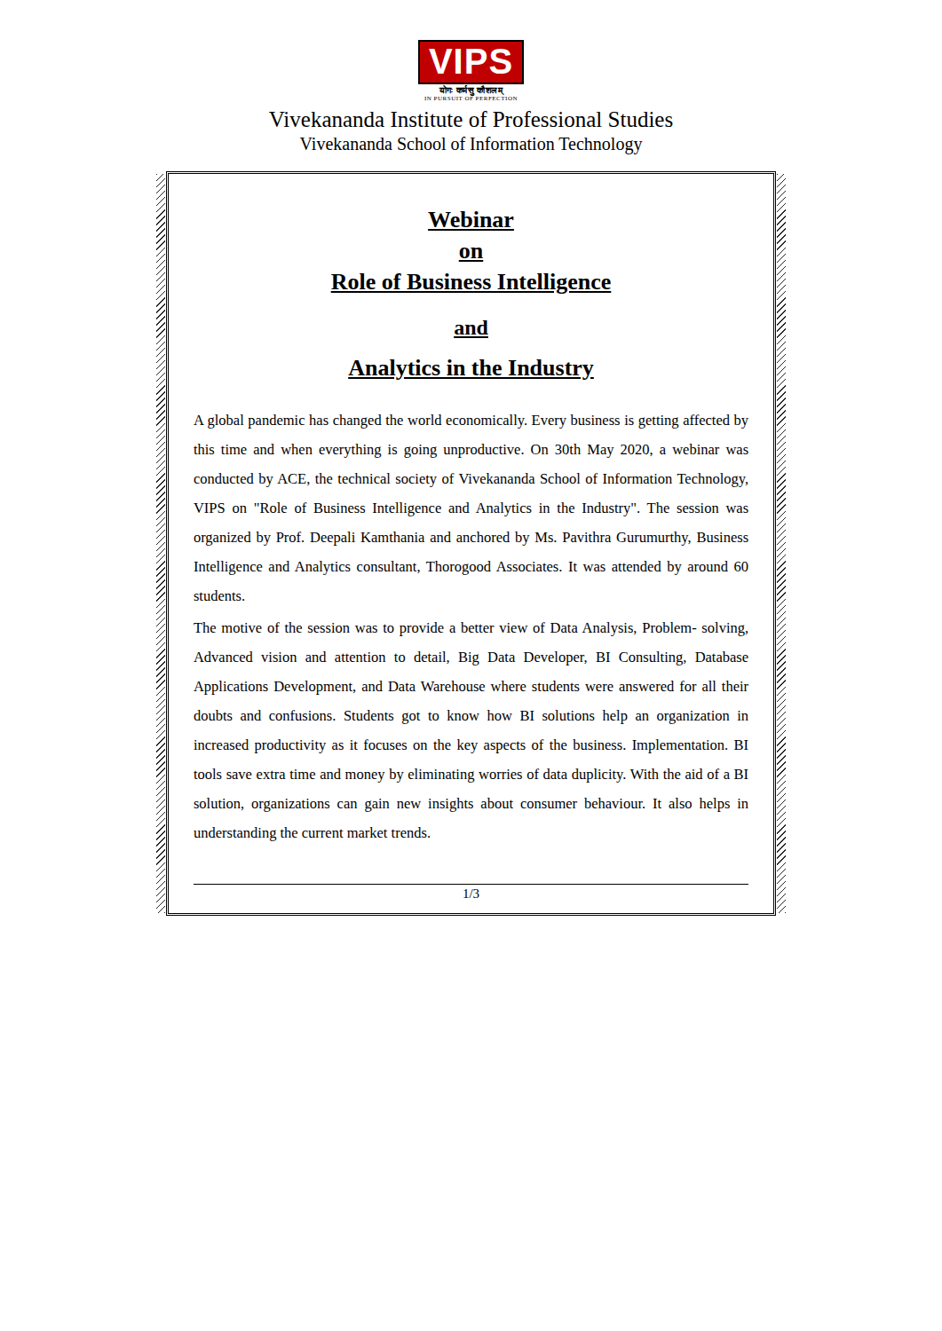VIPS
योगः कर्मसु कौशलम्
IN PURSUIT OF PERFECTION
Vivekananda Institute of Professional Studies
Vivekananda School of Information Technology
Webinar
on
Role of Business Intelligence
and
Analytics in the Industry
A global pandemic has changed the world economically. Every business is getting affected by this time and when everything is going unproductive. On 30th May 2020, a webinar was conducted by ACE, the technical society of Vivekananda School of Information Technology, VIPS on "Role of Business Intelligence and Analytics in the Industry". The session was organized by Prof. Deepali Kamthania and anchored by Ms. Pavithra Gurumurthy, Business Intelligence and Analytics consultant, Thorogood Associates. It was attended by around 60 students.
The motive of the session was to provide a better view of Data Analysis, Problem- solving, Advanced vision and attention to detail, Big Data Developer, BI Consulting, Database Applications Development, and Data Warehouse where students were answered for all their doubts and confusions. Students got to know how BI solutions help an organization in increased productivity as it focuses on the key aspects of the business. Implementation. BI tools save extra time and money by eliminating worries of data duplicity. With the aid of a BI solution, organizations can gain new insights about consumer behaviour. It also helps in understanding the current market trends.
1/3